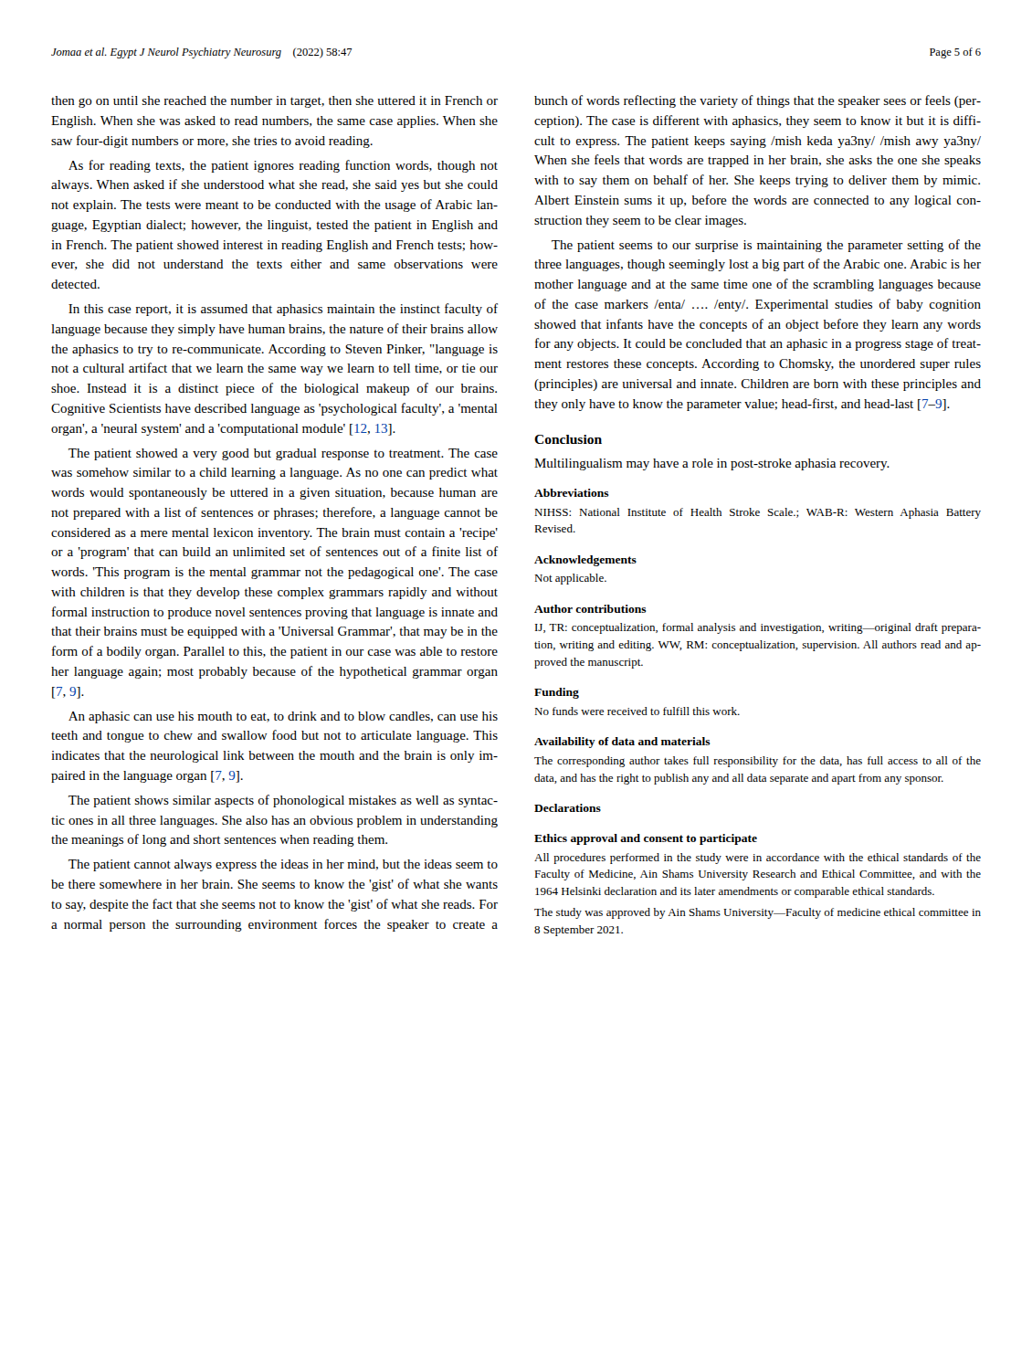Jomaa et al. Egypt J Neurol Psychiatry Neurosurg (2022) 58:47
Page 5 of 6
then go on until she reached the number in target, then she uttered it in French or English. When she was asked to read numbers, the same case applies. When she saw four-digit numbers or more, she tries to avoid reading.
As for reading texts, the patient ignores reading function words, though not always. When asked if she understood what she read, she said yes but she could not explain. The tests were meant to be conducted with the usage of Arabic language, Egyptian dialect; however, the linguist, tested the patient in English and in French. The patient showed interest in reading English and French tests; however, she did not understand the texts either and same observations were detected.
In this case report, it is assumed that aphasics maintain the instinct faculty of language because they simply have human brains, the nature of their brains allow the aphasics to try to re-communicate. According to Steven Pinker, "language is not a cultural artifact that we learn the same way we learn to tell time, or tie our shoe. Instead it is a distinct piece of the biological makeup of our brains. Cognitive Scientists have described language as 'psychological faculty', a 'mental organ', a 'neural system' and a 'computational module' [12, 13].
The patient showed a very good but gradual response to treatment. The case was somehow similar to a child learning a language. As no one can predict what words would spontaneously be uttered in a given situation, because human are not prepared with a list of sentences or phrases; therefore, a language cannot be considered as a mere mental lexicon inventory. The brain must contain a 'recipe' or a 'program' that can build an unlimited set of sentences out of a finite list of words. 'This program is the mental grammar not the pedagogical one'. The case with children is that they develop these complex grammars rapidly and without formal instruction to produce novel sentences proving that language is innate and that their brains must be equipped with a 'Universal Grammar', that may be in the form of a bodily organ. Parallel to this, the patient in our case was able to restore her language again; most probably because of the hypothetical grammar organ [7, 9].
An aphasic can use his mouth to eat, to drink and to blow candles, can use his teeth and tongue to chew and swallow food but not to articulate language. This indicates that the neurological link between the mouth and the brain is only impaired in the language organ [7, 9].
The patient shows similar aspects of phonological mistakes as well as syntactic ones in all three languages. She also has an obvious problem in understanding the meanings of long and short sentences when reading them.
The patient cannot always express the ideas in her mind, but the ideas seem to be there somewhere in her brain. She seems to know the 'gist' of what she wants to say, despite the fact that she seems not to know the 'gist' of what she reads. For a normal person the surrounding environment forces the speaker to create a bunch of words reflecting the variety of things that the speaker sees or feels (perception). The case is different with aphasics, they seem to know it but it is difficult to express. The patient keeps saying /mish keda ya3ny/ /mish awy ya3ny/ When she feels that words are trapped in her brain, she asks the one she speaks with to say them on behalf of her. She keeps trying to deliver them by mimic. Albert Einstein sums it up, before the words are connected to any logical construction they seem to be clear images.
The patient seems to our surprise is maintaining the parameter setting of the three languages, though seemingly lost a big part of the Arabic one. Arabic is her mother language and at the same time one of the scrambling languages because of the case markers /enta/ …. /enty/. Experimental studies of baby cognition showed that infants have the concepts of an object before they learn any words for any objects. It could be concluded that an aphasic in a progress stage of treatment restores these concepts. According to Chomsky, the unordered super rules (principles) are universal and innate. Children are born with these principles and they only have to know the parameter value; head-first, and head-last [7–9].
Conclusion
Multilingualism may have a role in post-stroke aphasia recovery.
Abbreviations
NIHSS: National Institute of Health Stroke Scale.; WAB-R: Western Aphasia Battery Revised.
Acknowledgements
Not applicable.
Author contributions
IJ, TR: conceptualization, formal analysis and investigation, writing—original draft preparation, writing and editing. WW, RM: conceptualization, supervision. All authors read and approved the manuscript.
Funding
No funds were received to fulfill this work.
Availability of data and materials
The corresponding author takes full responsibility for the data, has full access to all of the data, and has the right to publish any and all data separate and apart from any sponsor.
Declarations
Ethics approval and consent to participate
All procedures performed in the study were in accordance with the ethical standards of the Faculty of Medicine, Ain Shams University Research and Ethical Committee, and with the 1964 Helsinki declaration and its later amendments or comparable ethical standards.
The study was approved by Ain Shams University—Faculty of medicine ethical committee in 8 September 2021.